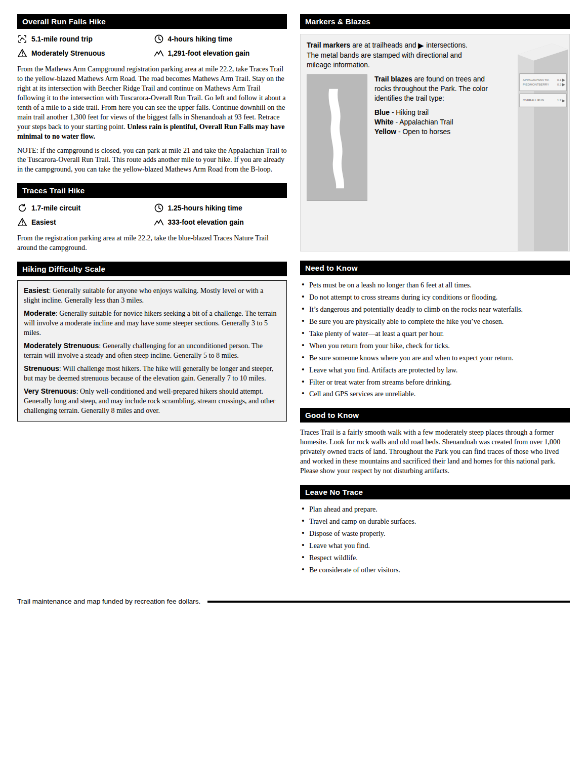Overall Run Falls Hike
5.1-mile round trip
4-hours hiking time
Moderately Strenuous
1,291-foot elevation gain
From the Mathews Arm Campground registration parking area at mile 22.2, take Traces Trail to the yellow-blazed Mathews Arm Road. The road becomes Mathews Arm Trail. Stay on the right at its intersection with Beecher Ridge Trail and continue on Mathews Arm Trail following it to the intersection with Tuscarora-Overall Run Trail. Go left and follow it about a tenth of a mile to a side trail. From here you can see the upper falls. Continue downhill on the main trail another 1,300 feet for views of the biggest falls in Shenandoah at 93 feet. Retrace your steps back to your starting point. Unless rain is plentiful, Overall Run Falls may have minimal to no water flow.
NOTE: If the campground is closed, you can park at mile 21 and take the Appalachian Trail to the Tuscarora-Overall Run Trail. This route adds another mile to your hike. If you are already in the campground, you can take the yellow-blazed Mathews Arm Road from the B-loop.
Traces Trail Hike
1.7-mile circuit
1.25-hours hiking time
Easiest
333-foot elevation gain
From the registration parking area at mile 22.2, take the blue-blazed Traces Nature Trail around the campground.
Hiking Difficulty Scale
Easiest: Generally suitable for anyone who enjoys walking. Mostly level or with a slight incline. Generally less than 3 miles.
Moderate: Generally suitable for novice hikers seeking a bit of a challenge. The terrain will involve a moderate incline and may have some steeper sections. Generally 3 to 5 miles.
Moderately Strenuous: Generally challenging for an unconditioned person. The terrain will involve a steady and often steep incline. Generally 5 to 8 miles.
Strenuous: Will challenge most hikers. The hike will generally be longer and steeper, but may be deemed strenuous because of the elevation gain. Generally 7 to 10 miles.
Very Strenuous: Only well-conditioned and well-prepared hikers should attempt. Generally long and steep, and may include rock scrambling, stream crossings, and other challenging terrain. Generally 8 miles and over.
Markers & Blazes
APPALACHIAN TR. 0.1 PIEDMONTBERRY 0.3 OVERALL RUN 1.2
Trail markers are at trailheads and ▶ intersections. The metal bands are stamped with directional and mileage information.
Trail blazes are found on trees and rocks throughout the Park. The color identifies the trail type:
Blue - Hiking trail
White - Appalachian Trail
Yellow - Open to horses
Need to Know
Pets must be on a leash no longer than 6 feet at all times.
Do not attempt to cross streams during icy conditions or flooding.
It’s dangerous and potentially deadly to climb on the rocks near waterfalls.
Be sure you are physically able to complete the hike you’ve chosen.
Take plenty of water—at least a quart per hour.
When you return from your hike, check for ticks.
Be sure someone knows where you are and when to expect your return.
Leave what you find. Artifacts are protected by law.
Filter or treat water from streams before drinking.
Cell and GPS services are unreliable.
Good to Know
Traces Trail is a fairly smooth walk with a few moderately steep places through a former homesite. Look for rock walls and old road beds. Shenandoah was created from over 1,000 privately owned tracts of land. Throughout the Park you can find traces of those who lived and worked in these mountains and sacrificed their land and homes for this national park. Please show your respect by not disturbing artifacts.
Leave No Trace
Plan ahead and prepare.
Travel and camp on durable surfaces.
Dispose of waste properly.
Leave what you find.
Respect wildlife.
Be considerate of other visitors.
Trail maintenance and map funded by recreation fee dollars.